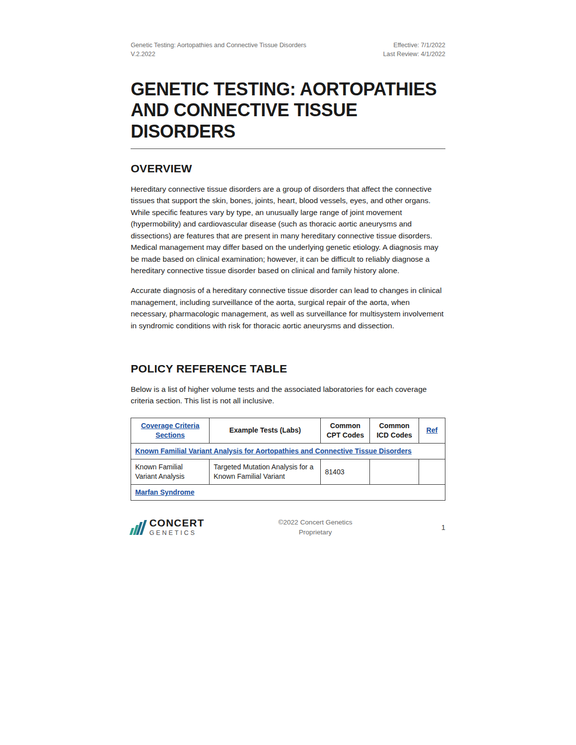Genetic Testing: Aortopathies and Connective Tissue Disorders V.2.2022
Effective: 7/1/2022 Last Review: 4/1/2022
GENETIC TESTING: AORTOPATHIES AND CONNECTIVE TISSUE DISORDERS
OVERVIEW
Hereditary connective tissue disorders are a group of disorders that affect the connective tissues that support the skin, bones, joints, heart, blood vessels, eyes, and other organs. While specific features vary by type, an unusually large range of joint movement (hypermobility) and cardiovascular disease (such as thoracic aortic aneurysms and dissections) are features that are present in many hereditary connective tissue disorders. Medical management may differ based on the underlying genetic etiology. A diagnosis may be made based on clinical examination; however, it can be difficult to reliably diagnose a hereditary connective tissue disorder based on clinical and family history alone.
Accurate diagnosis of a hereditary connective tissue disorder can lead to changes in clinical management, including surveillance of the aorta, surgical repair of the aorta, when necessary, pharmacologic management, as well as surveillance for multisystem involvement in syndromic conditions with risk for thoracic aortic aneurysms and dissection.
POLICY REFERENCE TABLE
Below is a list of higher volume tests and the associated laboratories for each coverage criteria section. This list is not all inclusive.
| Coverage Criteria Sections | Example Tests (Labs) | Common CPT Codes | Common ICD Codes | Ref |
| --- | --- | --- | --- | --- |
| Known Familial Variant Analysis for Aortopathies and Connective Tissue Disorders |
| Known Familial Variant Analysis | Targeted Mutation Analysis for a Known Familial Variant | 81403 | | |
| Marfan Syndrome |
CONCERT
GENETICS
©2022 Concert Genetics
Proprietary
1